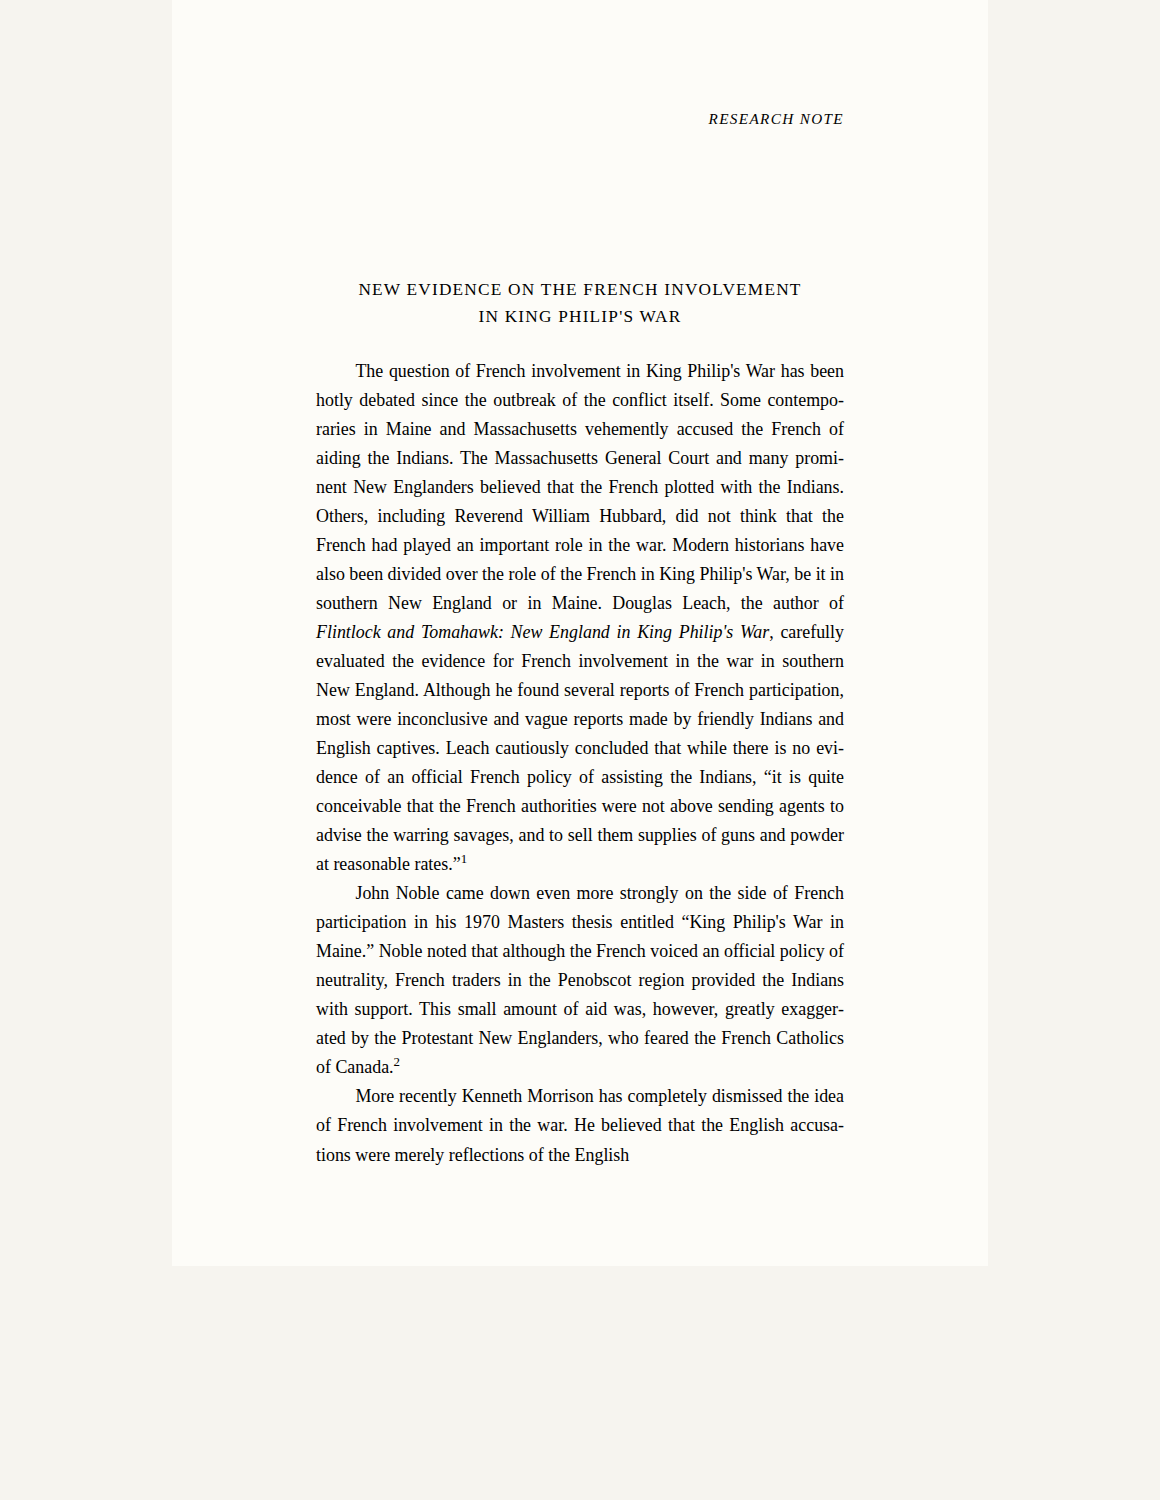Research Note
New Evidence on the French Involvement
in King Philip's War
The question of French involvement in King Philip's War has been hotly debated since the outbreak of the conflict itself. Some contemporaries in Maine and Massachusetts vehemently accused the French of aiding the Indians. The Massachusetts General Court and many prominent New Englanders believed that the French plotted with the Indians. Others, including Reverend William Hubbard, did not think that the French had played an important role in the war. Modern historians have also been divided over the role of the French in King Philip's War, be it in southern New England or in Maine. Douglas Leach, the author of Flintlock and Tomahawk: New England in King Philip's War, carefully evaluated the evidence for French involvement in the war in southern New England. Although he found several reports of French participation, most were inconclusive and vague reports made by friendly Indians and English captives. Leach cautiously concluded that while there is no evidence of an official French policy of assisting the Indians, “it is quite conceivable that the French authorities were not above sending agents to advise the warring savages, and to sell them supplies of guns and powder at reasonable rates.”1
John Noble came down even more strongly on the side of French participation in his 1970 Masters thesis entitled “King Philip's War in Maine.” Noble noted that although the French voiced an official policy of neutrality, French traders in the Penobscot region provided the Indians with support. This small amount of aid was, however, greatly exaggerated by the Protestant New Englanders, who feared the French Catholics of Canada.2
More recently Kenneth Morrison has completely dismissed the idea of French involvement in the war. He believed that the English accusations were merely reflections of the English